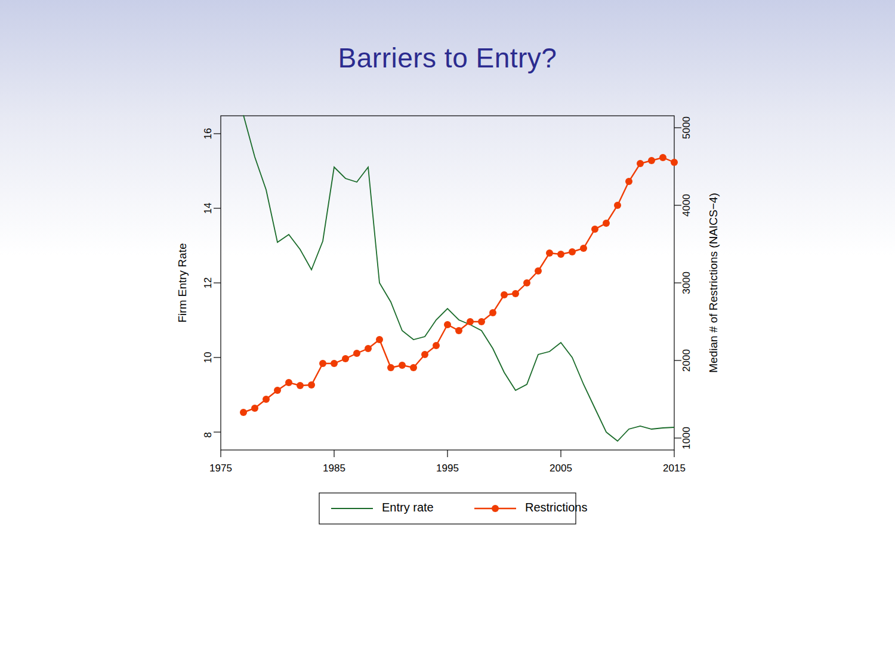Barriers to Entry?
8 10 12 14 16 Firm Entry Rate 1000 2000 3000 4000 5000 Median # of Restrictions (NAICS−4) 1975 1985 1995 2005 2015 Entry rate Restrictions